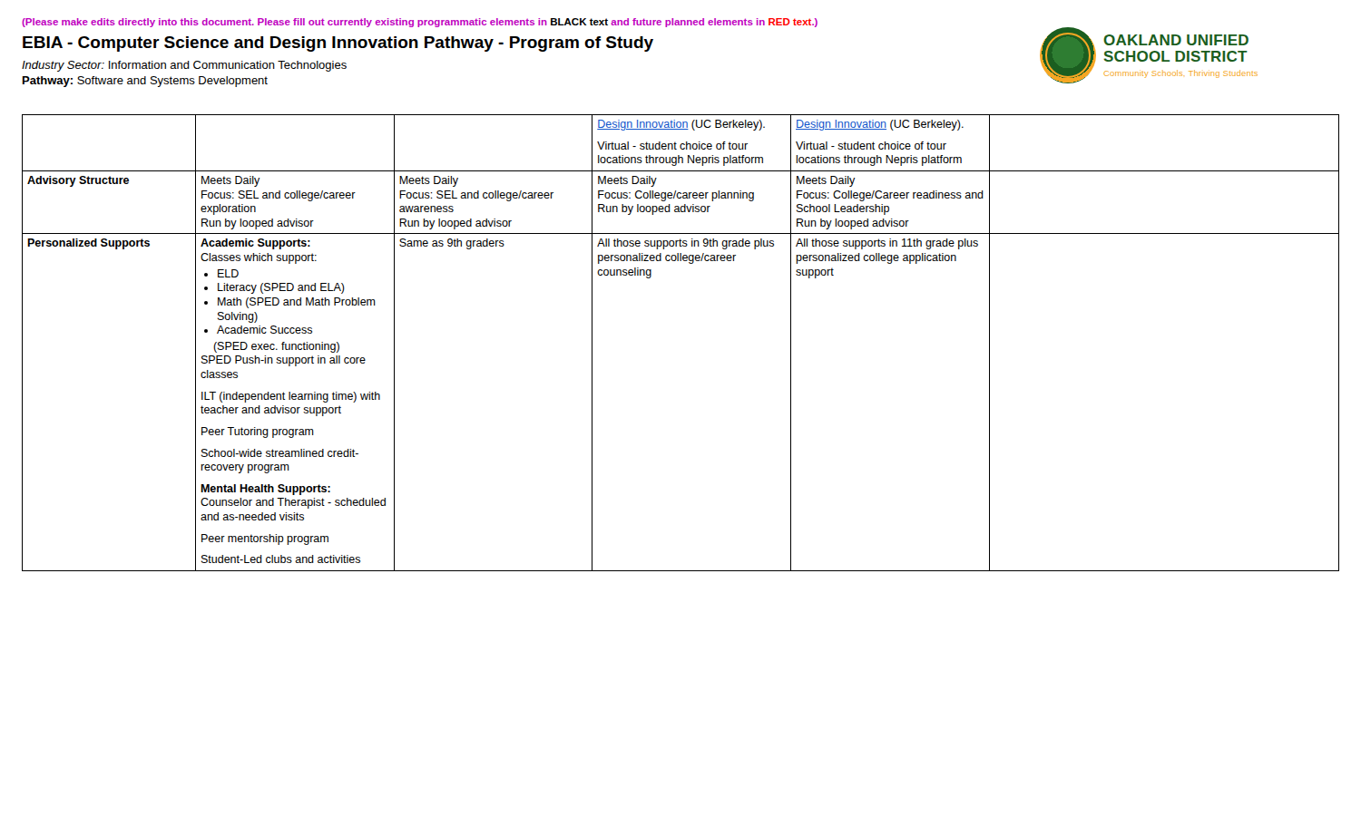(Please make edits directly into this document. Please fill out currently existing programmatic elements in BLACK text and future planned elements in RED text.)
OAKLAND UNIFIED
SCHOOL DISTRICT
Community Schools, Thriving Students
EBIA - Computer Science and Design Innovation Pathway - Program of Study
Industry Sector: Information and Communication Technologies
Pathway: Software and Systems Development
| | | | Design Innovation (UC Berkeley). Virtual - student choice of tour locations through Nepris platform | Design Innovation (UC Berkeley). Virtual - student choice of tour locations through Nepris platform | |
| Advisory Structure | Meets Daily Focus: SEL and college/career exploration Run by looped advisor | Meets Daily Focus: SEL and college/career awareness Run by looped advisor | Meets Daily Focus: College/career planning Run by looped advisor | Meets Daily Focus: College/Career readiness and School Leadership Run by looped advisor | |
| Personalized Supports | Academic Supports: Classes which support: ELD Literacy (SPED and ELA) Math (SPED and Math Problem Solving) Academic Success (SPED exec. functioning) SPED Push-in support in all core classes ILT (independent learning time) with teacher and advisor support Peer Tutoring program School-wide streamlined credit-recovery program Mental Health Supports: Counselor and Therapist - scheduled and as-needed visits Peer mentorship program Student-Led clubs and activities | Same as 9th graders | All those supports in 9th grade plus personalized college/career counseling | All those supports in 11th grade plus personalized college application support | |